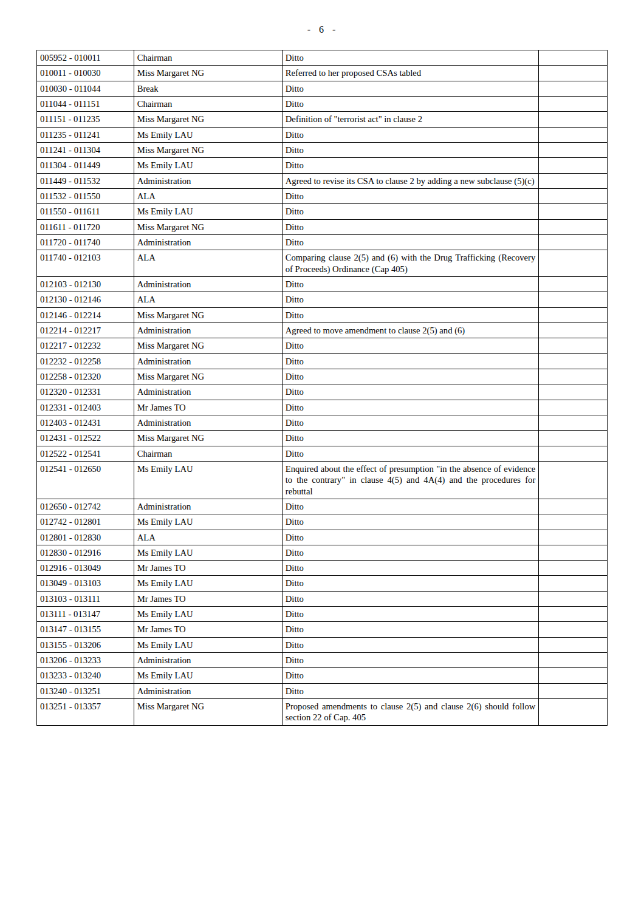- 6 -
| 005952 - 010011 | Chairman | Ditto | |
| 010011 - 010030 | Miss Margaret NG | Referred to her proposed CSAs tabled | |
| 010030 - 011044 | Break | Ditto | |
| 011044 - 011151 | Chairman | Ditto | |
| 011151 - 011235 | Miss Margaret NG | Definition of "terrorist act" in clause 2 | |
| 011235 - 011241 | Ms Emily LAU | Ditto | |
| 011241 - 011304 | Miss Margaret NG | Ditto | |
| 011304 - 011449 | Ms Emily LAU | Ditto | |
| 011449 - 011532 | Administration | Agreed to revise its CSA to clause 2 by adding a new subclause (5)(c) | |
| 011532 - 011550 | ALA | Ditto | |
| 011550 - 011611 | Ms Emily LAU | Ditto | |
| 011611 - 011720 | Miss Margaret NG | Ditto | |
| 011720 - 011740 | Administration | Ditto | |
| 011740 - 012103 | ALA | Comparing clause 2(5) and (6) with the Drug Trafficking (Recovery of Proceeds) Ordinance (Cap 405) | |
| 012103 - 012130 | Administration | Ditto | |
| 012130 - 012146 | ALA | Ditto | |
| 012146 - 012214 | Miss Margaret NG | Ditto | |
| 012214 - 012217 | Administration | Agreed to move amendment to clause 2(5) and (6) | |
| 012217 - 012232 | Miss Margaret NG | Ditto | |
| 012232 - 012258 | Administration | Ditto | |
| 012258 - 012320 | Miss Margaret NG | Ditto | |
| 012320 - 012331 | Administration | Ditto | |
| 012331 - 012403 | Mr James TO | Ditto | |
| 012403 - 012431 | Administration | Ditto | |
| 012431 - 012522 | Miss Margaret NG | Ditto | |
| 012522 - 012541 | Chairman | Ditto | |
| 012541 - 012650 | Ms Emily LAU | Enquired about the effect of presumption "in the absence of evidence to the contrary" in clause 4(5) and 4A(4) and the procedures for rebuttal | |
| 012650 - 012742 | Administration | Ditto | |
| 012742 - 012801 | Ms Emily LAU | Ditto | |
| 012801 - 012830 | ALA | Ditto | |
| 012830 - 012916 | Ms Emily LAU | Ditto | |
| 012916 - 013049 | Mr James TO | Ditto | |
| 013049 - 013103 | Ms Emily LAU | Ditto | |
| 013103 - 013111 | Mr James TO | Ditto | |
| 013111 - 013147 | Ms Emily LAU | Ditto | |
| 013147 - 013155 | Mr James TO | Ditto | |
| 013155 - 013206 | Ms Emily LAU | Ditto | |
| 013206 - 013233 | Administration | Ditto | |
| 013233 - 013240 | Ms Emily LAU | Ditto | |
| 013240 - 013251 | Administration | Ditto | |
| 013251 - 013357 | Miss Margaret NG | Proposed amendments to clause 2(5) and clause 2(6) should follow section 22 of Cap. 405 | |